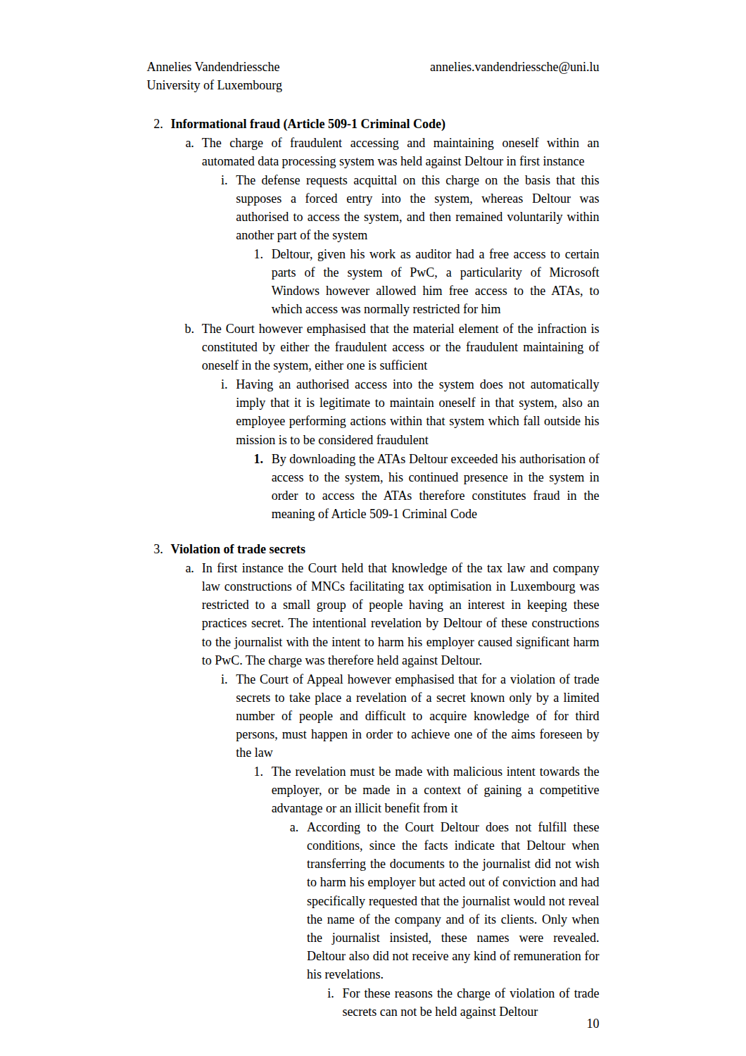Annelies Vandendriessche
University of Luxembourg
annelies.vandendriessche@uni.lu
Informational fraud (Article 509-1 Criminal Code)
The charge of fraudulent accessing and maintaining oneself within an automated data processing system was held against Deltour in first instance
The defense requests acquittal on this charge on the basis that this supposes a forced entry into the system, whereas Deltour was authorised to access the system, and then remained voluntarily within another part of the system
Deltour, given his work as auditor had a free access to certain parts of the system of PwC, a particularity of Microsoft Windows however allowed him free access to the ATAs, to which access was normally restricted for him
The Court however emphasised that the material element of the infraction is constituted by either the fraudulent access or the fraudulent maintaining of oneself in the system, either one is sufficient
Having an authorised access into the system does not automatically imply that it is legitimate to maintain oneself in that system, also an employee performing actions within that system which fall outside his mission is to be considered fraudulent
By downloading the ATAs Deltour exceeded his authorisation of access to the system, his continued presence in the system in order to access the ATAs therefore constitutes fraud in the meaning of Article 509-1 Criminal Code
Violation of trade secrets
In first instance the Court held that knowledge of the tax law and company law constructions of MNCs facilitating tax optimisation in Luxembourg was restricted to a small group of people having an interest in keeping these practices secret. The intentional revelation by Deltour of these constructions to the journalist with the intent to harm his employer caused significant harm to PwC. The charge was therefore held against Deltour.
The Court of Appeal however emphasised that for a violation of trade secrets to take place a revelation of a secret known only by a limited number of people and difficult to acquire knowledge of for third persons, must happen in order to achieve one of the aims foreseen by the law
The revelation must be made with malicious intent towards the employer, or be made in a context of gaining a competitive advantage or an illicit benefit from it
According to the Court Deltour does not fulfill these conditions, since the facts indicate that Deltour when transferring the documents to the journalist did not wish to harm his employer but acted out of conviction and had specifically requested that the journalist would not reveal the name of the company and of its clients. Only when the journalist insisted, these names were revealed. Deltour also did not receive any kind of remuneration for his revelations.
For these reasons the charge of violation of trade secrets can not be held against Deltour
10